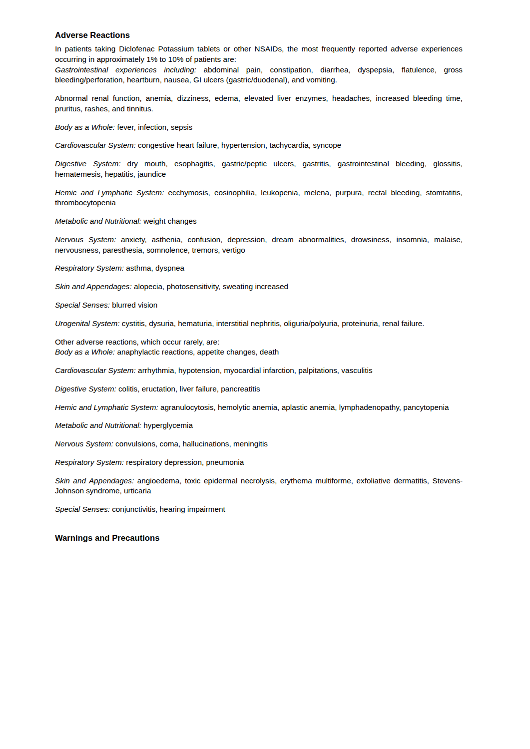Adverse Reactions
In patients taking Diclofenac Potassium tablets or other NSAIDs, the most frequently reported adverse experiences occurring in approximately 1% to 10% of patients are:
Gastrointestinal experiences including: abdominal pain, constipation, diarrhea, dyspepsia, flatulence, gross bleeding/perforation, heartburn, nausea, GI ulcers (gastric/duodenal), and vomiting.
Abnormal renal function, anemia, dizziness, edema, elevated liver enzymes, headaches, increased bleeding time, pruritus, rashes, and tinnitus.
Body as a Whole: fever, infection, sepsis
Cardiovascular System: congestive heart failure, hypertension, tachycardia, syncope
Digestive System: dry mouth, esophagitis, gastric/peptic ulcers, gastritis, gastrointestinal bleeding, glossitis, hematemesis, hepatitis, jaundice
Hemic and Lymphatic System: ecchymosis, eosinophilia, leukopenia, melena, purpura, rectal bleeding, stomtatitis, thrombocytopenia
Metabolic and Nutritional: weight changes
Nervous System: anxiety, asthenia, confusion, depression, dream abnormalities, drowsiness, insomnia, malaise, nervousness, paresthesia, somnolence, tremors, vertigo
Respiratory System: asthma, dyspnea
Skin and Appendages: alopecia, photosensitivity, sweating increased
Special Senses: blurred vision
Urogenital System: cystitis, dysuria, hematuria, interstitial nephritis, oliguria/polyuria, proteinuria, renal failure.
Other adverse reactions, which occur rarely, are:
Body as a Whole: anaphylactic reactions, appetite changes, death
Cardiovascular System: arrhythmia, hypotension, myocardial infarction, palpitations, vasculitis
Digestive System: colitis, eructation, liver failure, pancreatitis
Hemic and Lymphatic System: agranulocytosis, hemolytic anemia, aplastic anemia, lymphadenopathy, pancytopenia
Metabolic and Nutritional: hyperglycemia
Nervous System: convulsions, coma, hallucinations, meningitis
Respiratory System: respiratory depression, pneumonia
Skin and Appendages: angioedema, toxic epidermal necrolysis, erythema multiforme, exfoliative dermatitis, Stevens-Johnson syndrome, urticaria
Special Senses: conjunctivitis, hearing impairment
Warnings and Precautions